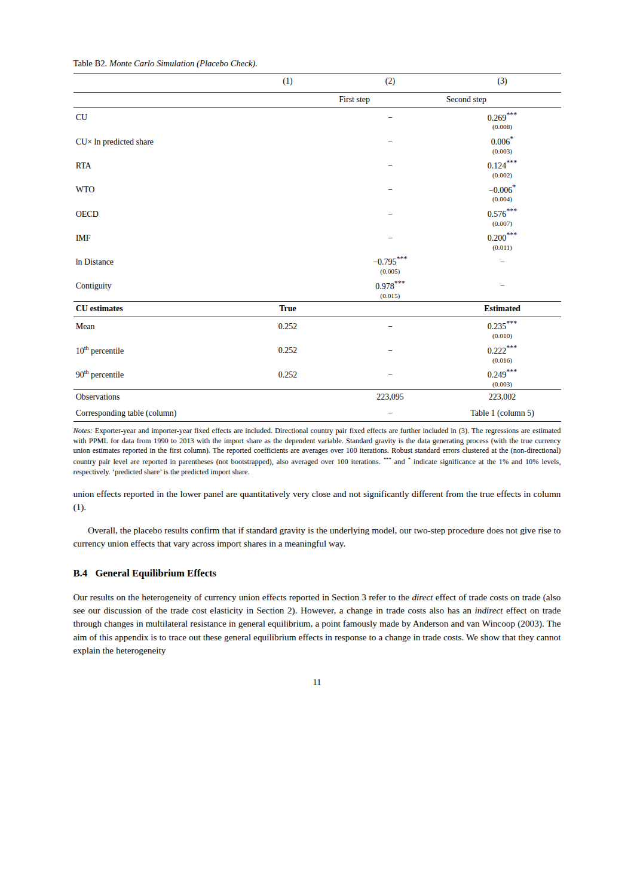Table B2. Monte Carlo Simulation (Placebo Check).
| | (1) | (2) | (3) |
| | | First step | Second step |
| CU | | − | 0.269 *** (0.008) |
| CU× ln predicted share | | − | 0.006 * (0.003) |
| RTA | | − | 0.124 *** (0.002) |
| WTO | | − | −0.006 * (0.004) |
| OECD | | − | 0.576 *** (0.007) |
| IMF | | − | 0.200 *** (0.011) |
| ln Distance | | −0.795 *** (0.005) | − |
| Contiguity | | 0.978 *** (0.015) | − |
| CU estimates | True | | Estimated |
| Mean | 0.252 | − | 0.235 *** (0.010) |
| 10 th percentile | 0.252 | − | 0.222 *** (0.016) |
| 90 th percentile | 0.252 | − | 0.249 *** (0.003) |
| Observations | | 223,095 | 223,002 |
| Corresponding table (column) | | − | Table 1 (column 5) |
Notes: Exporter-year and importer-year fixed effects are included. Directional country pair fixed effects are further included in (3). The regressions are estimated with PPML for data from 1990 to 2013 with the import share as the dependent variable. Standard gravity is the data generating process (with the true currency union estimates reported in the first column). The reported coefficients are averages over 100 iterations. Robust standard errors clustered at the (non-directional) country pair level are reported in parentheses (not bootstrapped), also averaged over 100 iterations. *** and * indicate significance at the 1% and 10% levels, respectively. ‘predicted share’ is the predicted import share.
union effects reported in the lower panel are quantitatively very close and not significantly different from the true effects in column (1).
Overall, the placebo results confirm that if standard gravity is the underlying model, our two-step procedure does not give rise to currency union effects that vary across import shares in a meaningful way.
B.4 General Equilibrium Effects
Our results on the heterogeneity of currency union effects reported in Section 3 refer to the direct effect of trade costs on trade (also see our discussion of the trade cost elasticity in Section 2). However, a change in trade costs also has an indirect effect on trade through changes in multilateral resistance in general equilibrium, a point famously made by Anderson and van Wincoop (2003). The aim of this appendix is to trace out these general equilibrium effects in response to a change in trade costs. We show that they cannot explain the heterogeneity
11